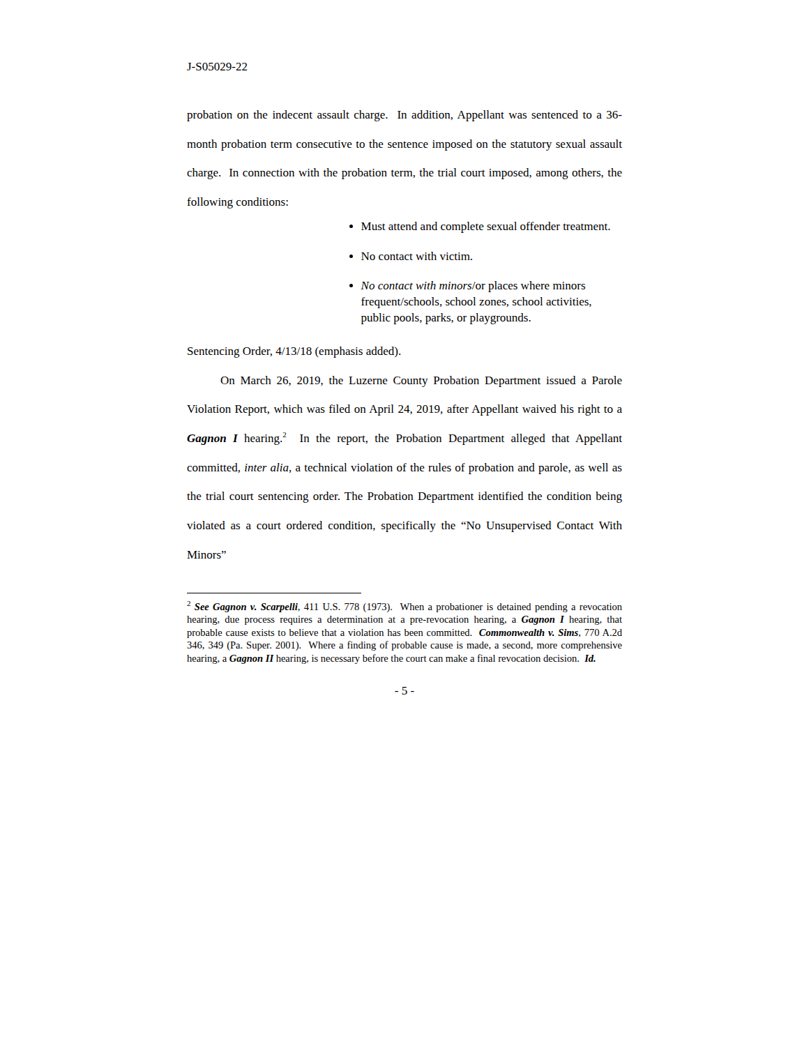J-S05029-22
probation on the indecent assault charge. In addition, Appellant was sentenced to a 36-month probation term consecutive to the sentence imposed on the statutory sexual assault charge. In connection with the probation term, the trial court imposed, among others, the following conditions:
Must attend and complete sexual offender treatment.
No contact with victim.
No contact with minors/or places where minors frequent/schools, school zones, school activities, public pools, parks, or playgrounds.
Sentencing Order, 4/13/18 (emphasis added).
On March 26, 2019, the Luzerne County Probation Department issued a Parole Violation Report, which was filed on April 24, 2019, after Appellant waived his right to a Gagnon I hearing.2 In the report, the Probation Department alleged that Appellant committed, inter alia, a technical violation of the rules of probation and parole, as well as the trial court sentencing order. The Probation Department identified the condition being violated as a court ordered condition, specifically the “No Unsupervised Contact With Minors”
2 See Gagnon v. Scarpelli, 411 U.S. 778 (1973). When a probationer is detained pending a revocation hearing, due process requires a determination at a pre-revocation hearing, a Gagnon I hearing, that probable cause exists to believe that a violation has been committed. Commonwealth v. Sims, 770 A.2d 346, 349 (Pa. Super. 2001). Where a finding of probable cause is made, a second, more comprehensive hearing, a Gagnon II hearing, is necessary before the court can make a final revocation decision. Id.
- 5 -